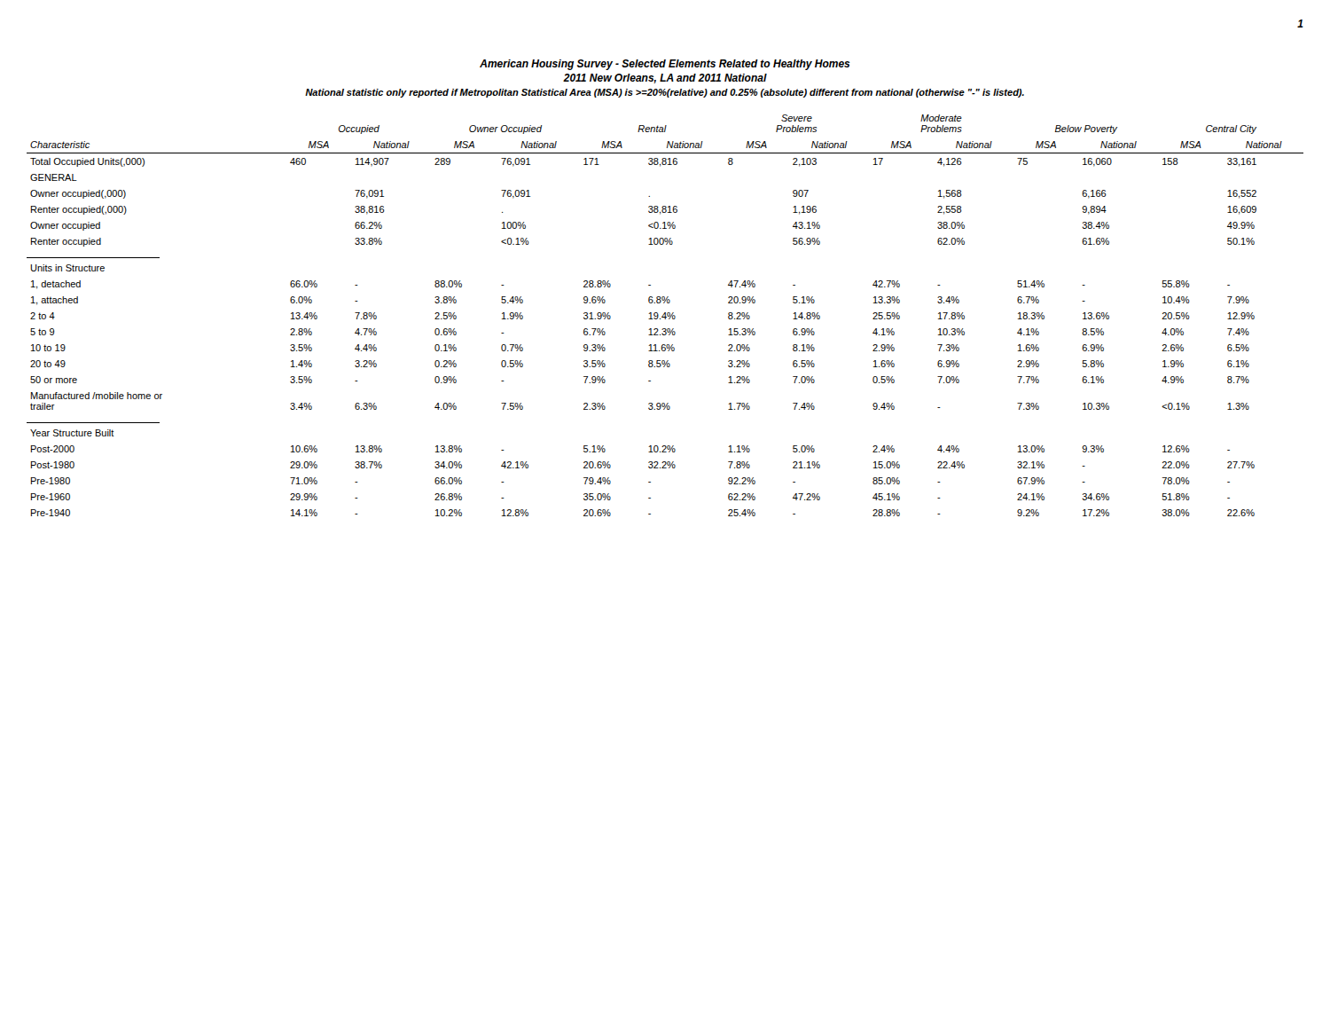1
American Housing Survey - Selected Elements Related to Healthy Homes
2011 New Orleans, LA and 2011 National
National statistic only reported if Metropolitan Statistical Area (MSA) is >=20%(relative) and 0.25% (absolute) different from national (otherwise "-" is listed).
| | Occupied | Owner Occupied | Rental | Severe Problems | Moderate Problems | Below Poverty | Central City |
| --- | --- | --- | --- | --- | --- | --- | --- |
| Characteristic | MSA | National | MSA | National | MSA | National | MSA | National | MSA | National | MSA | National | MSA | National |
| Total Occupied Units(,000) | 460 | 114,907 | 289 | 76,091 | 171 | 38,816 | 8 | 2,103 | 17 | 4,126 | 75 | 16,060 | 158 | 33,161 |
| GENERAL | |
| Owner occupied(,000) | | 76,091 | | 76,091 | | . | | 907 | | 1,568 | | 6,166 | | 16,552 |
| Renter occupied(,000) | | 38,816 | | . | | 38,816 | | 1,196 | | 2,558 | | 9,894 | | 16,609 |
| Owner occupied | | 66.2% | | 100% | | <0.1% | | 43.1% | | 38.0% | | 38.4% | | 49.9% |
| Renter occupied | | 33.8% | | <0.1% | | 100% | | 56.9% | | 62.0% | | 61.6% | | 50.1% |
| Units in Structure | |
| 1, detached | 66.0% | - | 88.0% | - | 28.8% | - | 47.4% | - | 42.7% | - | 51.4% | - | 55.8% | - |
| 1, attached | 6.0% | - | 3.8% | 5.4% | 9.6% | 6.8% | 20.9% | 5.1% | 13.3% | 3.4% | 6.7% | - | 10.4% | 7.9% |
| 2 to 4 | 13.4% | 7.8% | 2.5% | 1.9% | 31.9% | 19.4% | 8.2% | 14.8% | 25.5% | 17.8% | 18.3% | 13.6% | 20.5% | 12.9% |
| 5 to 9 | 2.8% | 4.7% | 0.6% | - | 6.7% | 12.3% | 15.3% | 6.9% | 4.1% | 10.3% | 4.1% | 8.5% | 4.0% | 7.4% |
| 10 to 19 | 3.5% | 4.4% | 0.1% | 0.7% | 9.3% | 11.6% | 2.0% | 8.1% | 2.9% | 7.3% | 1.6% | 6.9% | 2.6% | 6.5% |
| 20 to 49 | 1.4% | 3.2% | 0.2% | 0.5% | 3.5% | 8.5% | 3.2% | 6.5% | 1.6% | 6.9% | 2.9% | 5.8% | 1.9% | 6.1% |
| 50 or more | 3.5% | - | 0.9% | - | 7.9% | - | 1.2% | 7.0% | 0.5% | 7.0% | 7.7% | 6.1% | 4.9% | 8.7% |
| Manufactured /mobile home or trailer | 3.4% | 6.3% | 4.0% | 7.5% | 2.3% | 3.9% | 1.7% | 7.4% | 9.4% | - | 7.3% | 10.3% | <0.1% | 1.3% |
| Year Structure Built | |
| Post-2000 | 10.6% | 13.8% | 13.8% | - | 5.1% | 10.2% | 1.1% | 5.0% | 2.4% | 4.4% | 13.0% | 9.3% | 12.6% | - |
| Post-1980 | 29.0% | 38.7% | 34.0% | 42.1% | 20.6% | 32.2% | 7.8% | 21.1% | 15.0% | 22.4% | 32.1% | - | 22.0% | 27.7% |
| Pre-1980 | 71.0% | - | 66.0% | - | 79.4% | - | 92.2% | - | 85.0% | - | 67.9% | - | 78.0% | - |
| Pre-1960 | 29.9% | - | 26.8% | - | 35.0% | - | 62.2% | 47.2% | 45.1% | - | 24.1% | 34.6% | 51.8% | - |
| Pre-1940 | 14.1% | - | 10.2% | 12.8% | 20.6% | - | 25.4% | - | 28.8% | - | 9.2% | 17.2% | 38.0% | 22.6% |